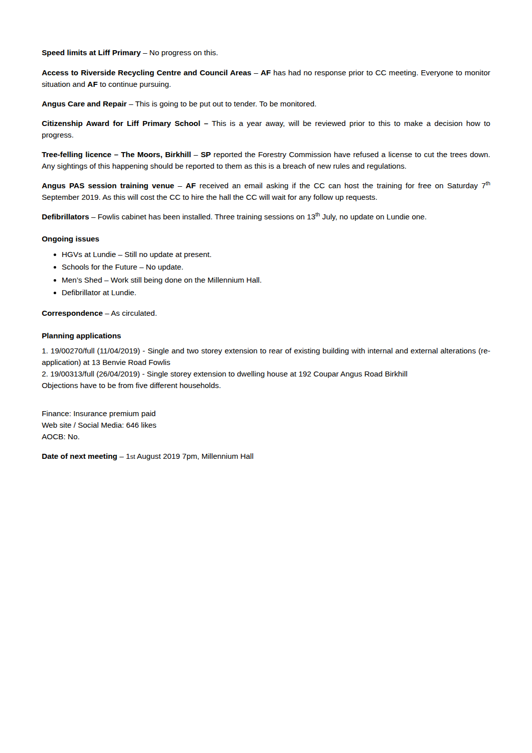Speed limits at Liff Primary – No progress on this.
Access to Riverside Recycling Centre and Council Areas – AF has had no response prior to CC meeting. Everyone to monitor situation and AF to continue pursuing.
Angus Care and Repair – This is going to be put out to tender. To be monitored.
Citizenship Award for Liff Primary School – This is a year away, will be reviewed prior to this to make a decision how to progress.
Tree-felling licence – The Moors, Birkhill – SP reported the Forestry Commission have refused a license to cut the trees down. Any sightings of this happening should be reported to them as this is a breach of new rules and regulations.
Angus PAS session training venue – AF received an email asking if the CC can host the training for free on Saturday 7th September 2019. As this will cost the CC to hire the hall the CC will wait for any follow up requests.
Defibrillators – Fowlis cabinet has been installed. Three training sessions on 13th July, no update on Lundie one.
Ongoing issues
HGVs at Lundie – Still no update at present.
Schools for the Future – No update.
Men’s Shed – Work still being done on the Millennium Hall.
Defibrillator at Lundie.
Correspondence – As circulated.
Planning applications
1. 19/00270/full (11/04/2019) - Single and two storey extension to rear of existing building with internal and external alterations (re-application) at 13 Benvie Road Fowlis
2. 19/00313/full (26/04/2019) - Single storey extension to dwelling house at 192 Coupar Angus Road Birkhill
Objections have to be from five different households.
Finance: Insurance premium paid
Web site / Social Media: 646 likes
AOCB: No.
Date of next meeting – 1st August 2019 7pm, Millennium Hall